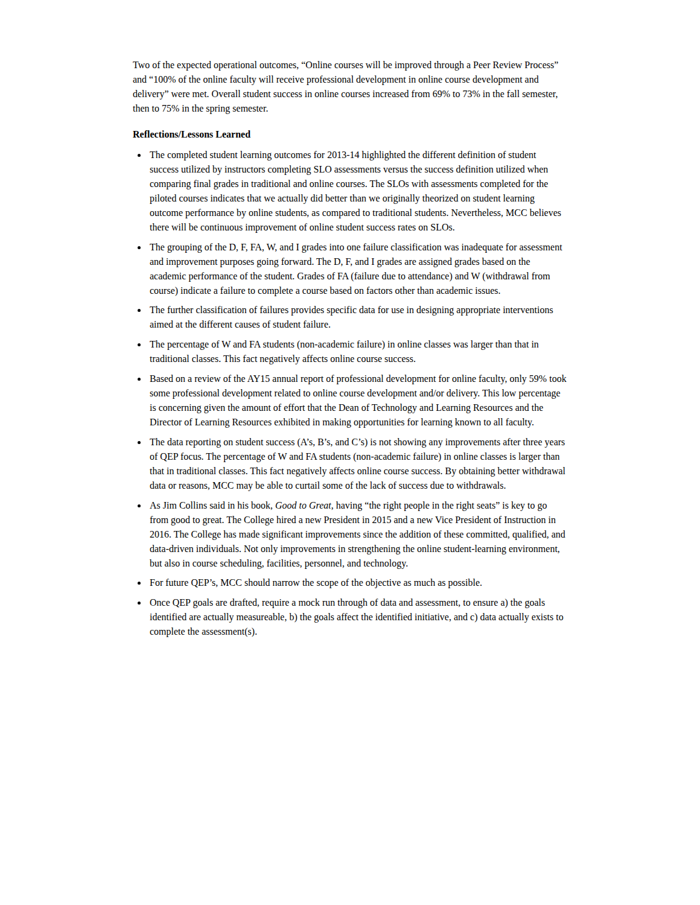Two of the expected operational outcomes, “Online courses will be improved through a Peer Review Process” and “100% of the online faculty will receive professional development in online course development and delivery” were met. Overall student success in online courses increased from 69% to 73% in the fall semester, then to 75% in the spring semester.
Reflections/Lessons Learned
The completed student learning outcomes for 2013-14 highlighted the different definition of student success utilized by instructors completing SLO assessments versus the success definition utilized when comparing final grades in traditional and online courses. The SLOs with assessments completed for the piloted courses indicates that we actually did better than we originally theorized on student learning outcome performance by online students, as compared to traditional students. Nevertheless, MCC believes there will be continuous improvement of online student success rates on SLOs.
The grouping of the D, F, FA, W, and I grades into one failure classification was inadequate for assessment and improvement purposes going forward. The D, F, and I grades are assigned grades based on the academic performance of the student. Grades of FA (failure due to attendance) and W (withdrawal from course) indicate a failure to complete a course based on factors other than academic issues.
The further classification of failures provides specific data for use in designing appropriate interventions aimed at the different causes of student failure.
The percentage of W and FA students (non-academic failure) in online classes was larger than that in traditional classes. This fact negatively affects online course success.
Based on a review of the AY15 annual report of professional development for online faculty, only 59% took some professional development related to online course development and/or delivery. This low percentage is concerning given the amount of effort that the Dean of Technology and Learning Resources and the Director of Learning Resources exhibited in making opportunities for learning known to all faculty.
The data reporting on student success (A’s, B’s, and C’s) is not showing any improvements after three years of QEP focus. The percentage of W and FA students (non-academic failure) in online classes is larger than that in traditional classes. This fact negatively affects online course success. By obtaining better withdrawal data or reasons, MCC may be able to curtail some of the lack of success due to withdrawals.
As Jim Collins said in his book, Good to Great, having “the right people in the right seats” is key to go from good to great. The College hired a new President in 2015 and a new Vice President of Instruction in 2016. The College has made significant improvements since the addition of these committed, qualified, and data-driven individuals. Not only improvements in strengthening the online student-learning environment, but also in course scheduling, facilities, personnel, and technology.
For future QEP’s, MCC should narrow the scope of the objective as much as possible.
Once QEP goals are drafted, require a mock run through of data and assessment, to ensure a) the goals identified are actually measureable, b) the goals affect the identified initiative, and c) data actually exists to complete the assessment(s).